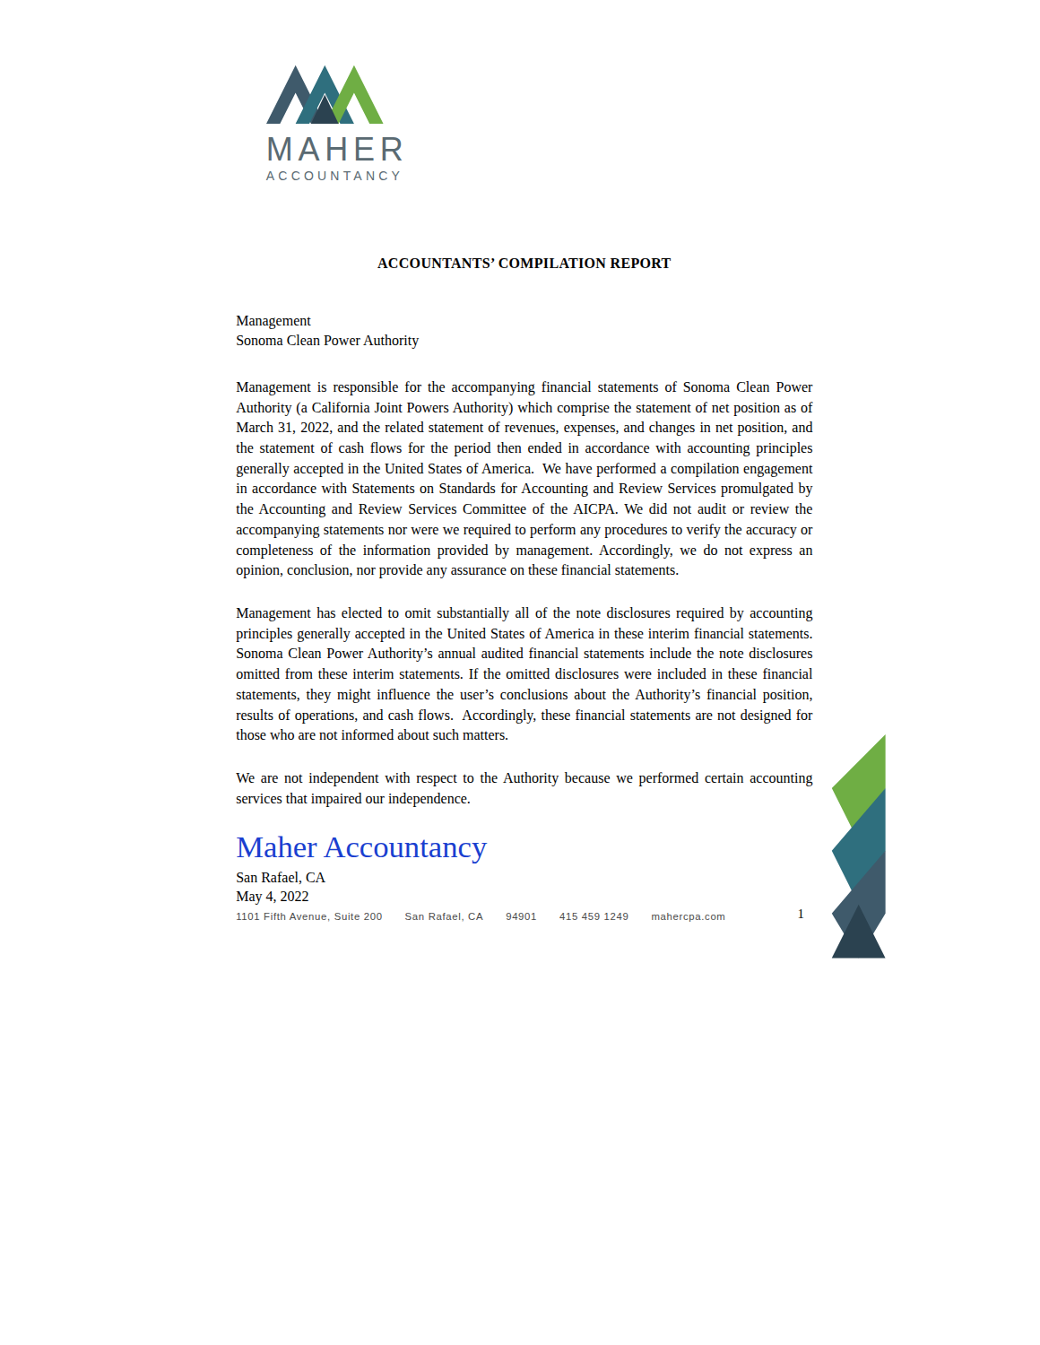MAHER
ACCOUNTANCY
ACCOUNTANTS’ COMPILATION REPORT
Management Sonoma Clean Power Authority
Management is responsible for the accompanying financial statements of Sonoma Clean Power Authority (a California Joint Powers Authority) which comprise the statement of net position as of March 31, 2022, and the related statement of revenues, expenses, and changes in net position, and the statement of cash flows for the period then ended in accordance with accounting principles generally accepted in the United States of America. We have performed a compilation engagement in accordance with Statements on Standards for Accounting and Review Services promulgated by the Accounting and Review Services Committee of the AICPA. We did not audit or review the accompanying statements nor were we required to perform any procedures to verify the accuracy or completeness of the information provided by management. Accordingly, we do not express an opinion, conclusion, nor provide any assurance on these financial statements.
Management has elected to omit substantially all of the note disclosures required by accounting principles generally accepted in the United States of America in these interim financial statements. Sonoma Clean Power Authority’s annual audited financial statements include the note disclosures omitted from these interim statements. If the omitted disclosures were included in these financial statements, they might influence the user’s conclusions about the Authority’s financial position, results of operations, and cash flows. Accordingly, these financial statements are not designed for those who are not informed about such matters.
We are not independent with respect to the Authority because we performed certain accounting services that impaired our independence.
Maher Accountancy
San Rafael, CA
May 4, 2022
1101 Fifth Avenue, Suite 200 San Rafael, CA 94901 415 459 1249 mahercpa.com
1